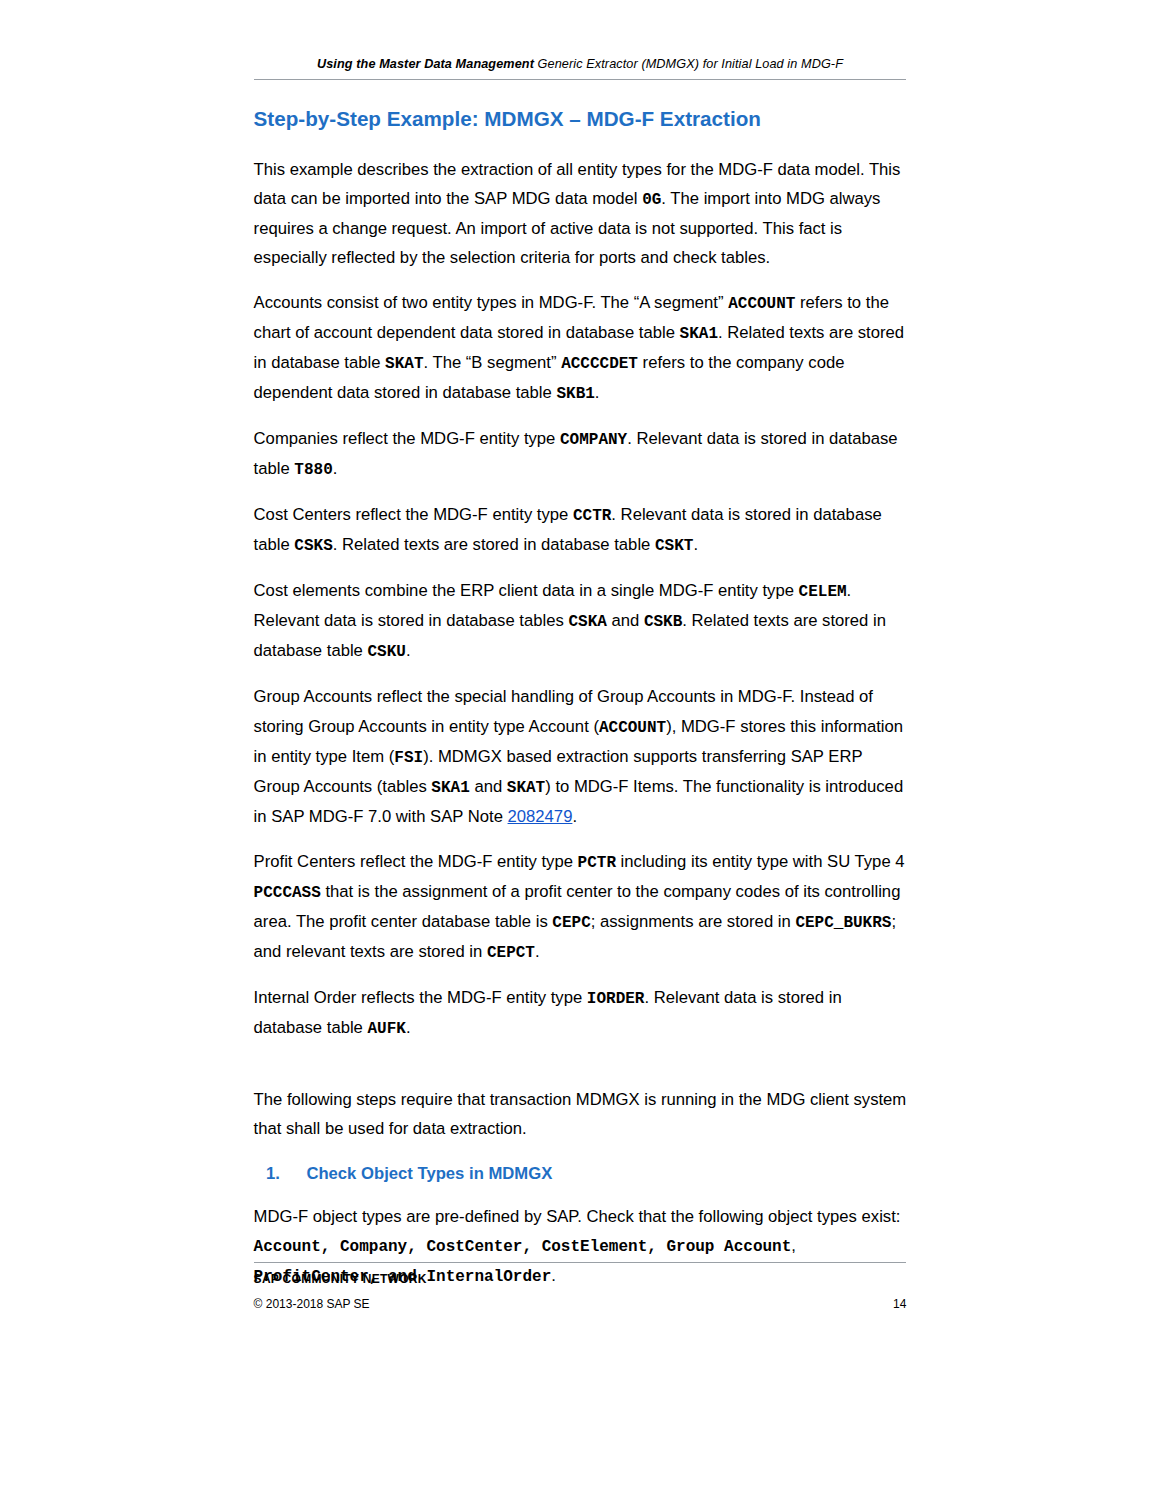Using the Master Data Management Generic Extractor (MDMGX) for Initial Load in MDG-F
Step-by-Step Example: MDMGX – MDG-F Extraction
This example describes the extraction of all entity types for the MDG-F data model. This data can be imported into the SAP MDG data model 0G. The import into MDG always requires a change request. An import of active data is not supported. This fact is especially reflected by the selection criteria for ports and check tables.
Accounts consist of two entity types in MDG-F. The “A segment” ACCOUNT refers to the chart of account dependent data stored in database table SKA1. Related texts are stored in database table SKAT. The “B segment” ACCCCDET refers to the company code dependent data stored in database table SKB1.
Companies reflect the MDG-F entity type COMPANY. Relevant data is stored in database table T880.
Cost Centers reflect the MDG-F entity type CCTR. Relevant data is stored in database table CSKS. Related texts are stored in database table CSKT.
Cost elements combine the ERP client data in a single MDG-F entity type CELEM. Relevant data is stored in database tables CSKA and CSKB. Related texts are stored in database table CSKU.
Group Accounts reflect the special handling of Group Accounts in MDG-F. Instead of storing Group Accounts in entity type Account (ACCOUNT), MDG-F stores this information in entity type Item (FSI). MDMGX based extraction supports transferring SAP ERP Group Accounts (tables SKA1 and SKAT) to MDG-F Items. The functionality is introduced in SAP MDG-F 7.0 with SAP Note 2082479.
Profit Centers reflect the MDG-F entity type PCTR including its entity type with SU Type 4 PCCCASS that is the assignment of a profit center to the company codes of its controlling area. The profit center database table is CEPC; assignments are stored in CEPC_BUKRS; and relevant texts are stored in CEPCT.
Internal Order reflects the MDG-F entity type IORDER. Relevant data is stored in database table AUFK.
The following steps require that transaction MDMGX is running in the MDG client system that shall be used for data extraction.
Check Object Types in MDMGX
MDG-F object types are pre-defined by SAP. Check that the following object types exist: Account, Company, CostCenter, CostElement, Group Account, ProfitCenter, and InternalOrder.
SAP COMMUNITY NETWORK
© 2013-2018 SAP SE
14